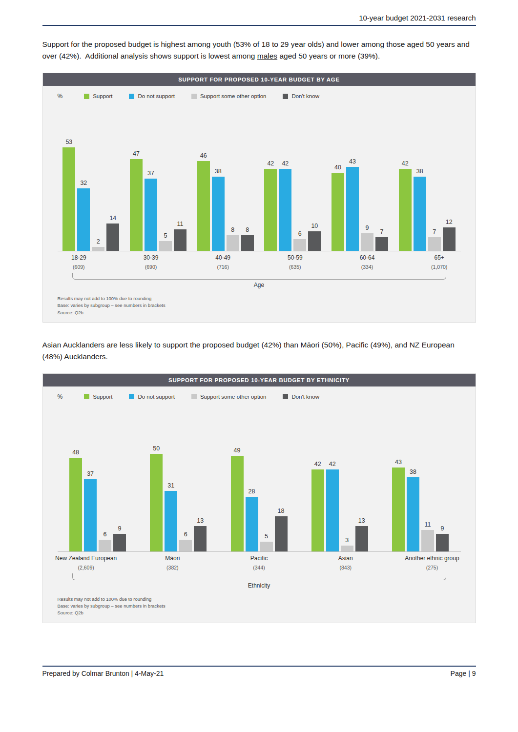10-year budget 2021-2031 research
Support for the proposed budget is highest among youth (53% of 18 to 29 year olds) and lower among those aged 50 years and over (42%). Additional analysis shows support is lowest among males aged 50 years or more (39%).
SUPPORT FOR PROPOSED 10-YEAR BUDGET BY AGE
% Support Do not support Support some other option Don't know
53
32
2
14
47
37
5
11
46
38
8
8
42
42
6
10
40
43
9
7
42
38
7
12
18-29(609)
30-39(690)
40-49(716)
50-59(635)
60-64(334)
65+(1,070)
Age
Results may not add to 100% due to rounding
Base: varies by subgroup – see numbers in brackets
Source: Q2b
Asian Aucklanders are less likely to support the proposed budget (42%) than Māori (50%), Pacific (49%), and NZ European (48%) Aucklanders.
SUPPORT FOR PROPOSED 10-YEAR BUDGET BY ETHNICITY
% Support Do not support Support some other option Don't know
48
37
6
9
50
31
6
13
49
28
5
18
42
42
3
13
43
38
11
9
New Zealand European(2,609)
Māori(382)
Pacific(344)
Asian(843)
Another ethnic group(275)
Ethnicity
Results may not add to 100% due to rounding
Base: varies by subgroup – see numbers in brackets
Source: Q2b
Prepared by Colmar Brunton | 4-May-21 Page | 9